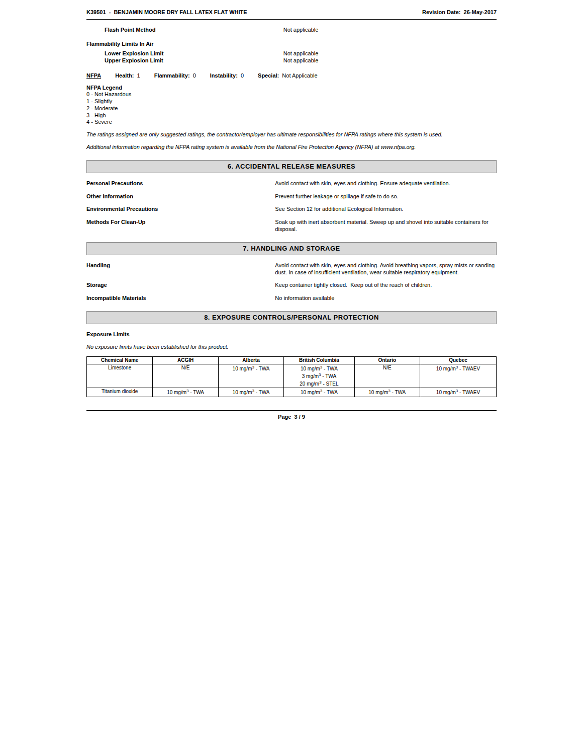K39501 - BENJAMIN MOORE DRY FALL LATEX FLAT WHITE
Revision Date: 26-May-2017
Flash Point Method
Not applicable
Flammability Limits In Air
Lower Explosion Limit
Not applicable
Upper Explosion Limit
Not applicable
NFPA Health: 1 Flammability: 0 Instability: 0 Special: Not Applicable
NFPA Legend
0 - Not Hazardous
1 - Slightly
2 - Moderate
3 - High
4 - Severe
The ratings assigned are only suggested ratings, the contractor/employer has ultimate responsibilities for NFPA ratings where this system is used.
Additional information regarding the NFPA rating system is available from the National Fire Protection Agency (NFPA) at www.nfpa.org.
6. ACCIDENTAL RELEASE MEASURES
Personal Precautions
Avoid contact with skin, eyes and clothing. Ensure adequate ventilation.
Other Information
Prevent further leakage or spillage if safe to do so.
Environmental Precautions
See Section 12 for additional Ecological Information.
Methods For Clean-Up
Soak up with inert absorbent material. Sweep up and shovel into suitable containers for disposal.
7. HANDLING AND STORAGE
Handling
Avoid contact with skin, eyes and clothing. Avoid breathing vapors, spray mists or sanding dust. In case of insufficient ventilation, wear suitable respiratory equipment.
Storage
Keep container tightly closed. Keep out of the reach of children.
Incompatible Materials
No information available
8. EXPOSURE CONTROLS/PERSONAL PROTECTION
Exposure Limits
No exposure limits have been established for this product.
| Chemical Name | ACGIH | Alberta | British Columbia | Ontario | Quebec |
| --- | --- | --- | --- | --- | --- |
| Limestone | N/E | 10 mg/m 3 - TWA | 10 mg/m 3 - TWA 3 mg/m 3 - TWA 20 mg/m 3 - STEL | N/E | 10 mg/m 3 - TWAEV |
| Titanium dioxide | 10 mg/m 3 - TWA | 10 mg/m 3 - TWA | 10 mg/m 3 - TWA | 10 mg/m 3 - TWA | 10 mg/m 3 - TWAEV |
Page 3 / 9